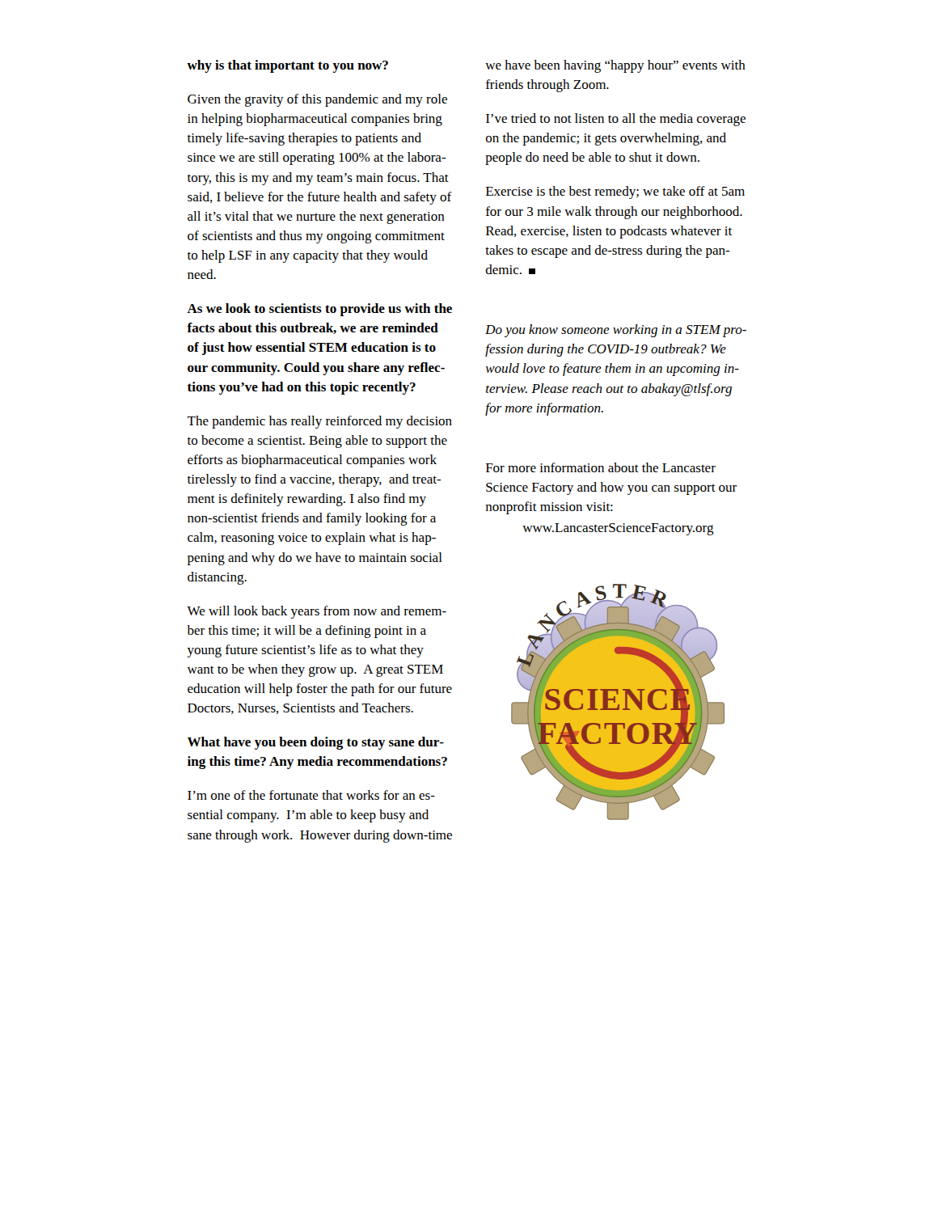why is that important to you now?
Given the gravity of this pandemic and my role in helping biopharmaceutical companies bring timely life-saving therapies to patients and since we are still operating 100% at the laboratory, this is my and my team’s main focus. That said, I believe for the future health and safety of all it’s vital that we nurture the next generation of scientists and thus my ongoing commitment to help LSF in any capacity that they would need.
As we look to scientists to provide us with the facts about this outbreak, we are reminded of just how essential STEM education is to our community. Could you share any reflections you’ve had on this topic recently?
The pandemic has really reinforced my decision to become a scientist. Being able to support the efforts as biopharmaceutical companies work tirelessly to find a vaccine, therapy, and treatment is definitely rewarding. I also find my non-scientist friends and family looking for a calm, reasoning voice to explain what is happening and why do we have to maintain social distancing.
We will look back years from now and remember this time; it will be a defining point in a young future scientist’s life as to what they want to be when they grow up. A great STEM education will help foster the path for our future Doctors, Nurses, Scientists and Teachers.
What have you been doing to stay sane during this time? Any media recommendations?
I’m one of the fortunate that works for an essential company. I’m able to keep busy and sane through work. However during down-time we have been having “happy hour” events with friends through Zoom.
I’ve tried to not listen to all the media coverage on the pandemic; it gets overwhelming, and people do need be able to shut it down.
Exercise is the best remedy; we take off at 5am for our 3 mile walk through our neighborhood. Read, exercise, listen to podcasts whatever it takes to escape and de-stress during the pandemic.
Do you know someone working in a STEM profession during the COVID-19 outbreak? We would love to feature them in an upcoming interview. Please reach out to abakay@tlsf.org for more information.
For more information about the Lancaster Science Factory and how you can support our nonprofit mission visit: www.LancasterScienceFactory.org
LANCASTER SCIENCE FACTORY